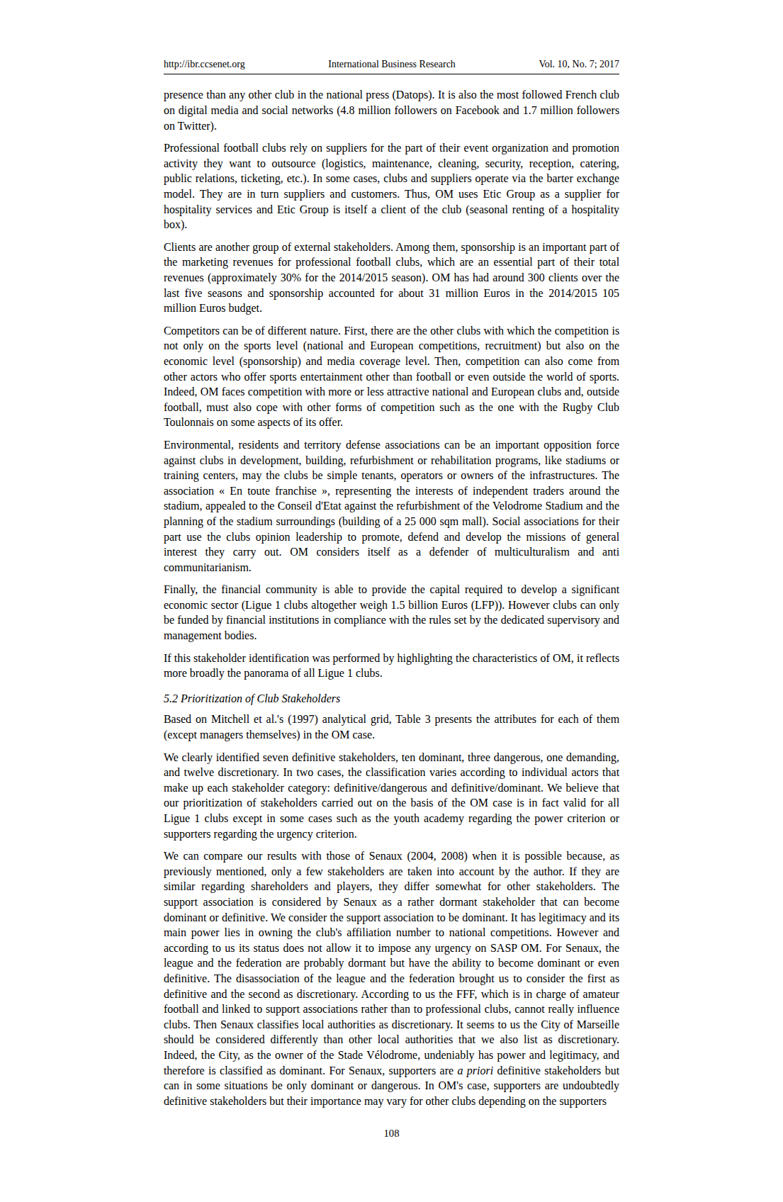http://ibr.ccsenet.org
International Business Research
Vol. 10, No. 7; 2017
presence than any other club in the national press (Datops). It is also the most followed French club on digital media and social networks (4.8 million followers on Facebook and 1.7 million followers on Twitter).
Professional football clubs rely on suppliers for the part of their event organization and promotion activity they want to outsource (logistics, maintenance, cleaning, security, reception, catering, public relations, ticketing, etc.). In some cases, clubs and suppliers operate via the barter exchange model. They are in turn suppliers and customers. Thus, OM uses Etic Group as a supplier for hospitality services and Etic Group is itself a client of the club (seasonal renting of a hospitality box).
Clients are another group of external stakeholders. Among them, sponsorship is an important part of the marketing revenues for professional football clubs, which are an essential part of their total revenues (approximately 30% for the 2014/2015 season). OM has had around 300 clients over the last five seasons and sponsorship accounted for about 31 million Euros in the 2014/2015 105 million Euros budget.
Competitors can be of different nature. First, there are the other clubs with which the competition is not only on the sports level (national and European competitions, recruitment) but also on the economic level (sponsorship) and media coverage level. Then, competition can also come from other actors who offer sports entertainment other than football or even outside the world of sports. Indeed, OM faces competition with more or less attractive national and European clubs and, outside football, must also cope with other forms of competition such as the one with the Rugby Club Toulonnais on some aspects of its offer.
Environmental, residents and territory defense associations can be an important opposition force against clubs in development, building, refurbishment or rehabilitation programs, like stadiums or training centers, may the clubs be simple tenants, operators or owners of the infrastructures. The association « En toute franchise », representing the interests of independent traders around the stadium, appealed to the Conseil d'Etat against the refurbishment of the Velodrome Stadium and the planning of the stadium surroundings (building of a 25 000 sqm mall). Social associations for their part use the clubs opinion leadership to promote, defend and develop the missions of general interest they carry out. OM considers itself as a defender of multiculturalism and anti communitarianism.
Finally, the financial community is able to provide the capital required to develop a significant economic sector (Ligue 1 clubs altogether weigh 1.5 billion Euros (LFP)). However clubs can only be funded by financial institutions in compliance with the rules set by the dedicated supervisory and management bodies.
If this stakeholder identification was performed by highlighting the characteristics of OM, it reflects more broadly the panorama of all Ligue 1 clubs.
5.2 Prioritization of Club Stakeholders
Based on Mitchell et al.'s (1997) analytical grid, Table 3 presents the attributes for each of them (except managers themselves) in the OM case.
We clearly identified seven definitive stakeholders, ten dominant, three dangerous, one demanding, and twelve discretionary. In two cases, the classification varies according to individual actors that make up each stakeholder category: definitive/dangerous and definitive/dominant. We believe that our prioritization of stakeholders carried out on the basis of the OM case is in fact valid for all Ligue 1 clubs except in some cases such as the youth academy regarding the power criterion or supporters regarding the urgency criterion.
We can compare our results with those of Senaux (2004, 2008) when it is possible because, as previously mentioned, only a few stakeholders are taken into account by the author. If they are similar regarding shareholders and players, they differ somewhat for other stakeholders. The support association is considered by Senaux as a rather dormant stakeholder that can become dominant or definitive. We consider the support association to be dominant. It has legitimacy and its main power lies in owning the club's affiliation number to national competitions. However and according to us its status does not allow it to impose any urgency on SASP OM. For Senaux, the league and the federation are probably dormant but have the ability to become dominant or even definitive. The disassociation of the league and the federation brought us to consider the first as definitive and the second as discretionary. According to us the FFF, which is in charge of amateur football and linked to support associations rather than to professional clubs, cannot really influence clubs. Then Senaux classifies local authorities as discretionary. It seems to us the City of Marseille should be considered differently than other local authorities that we also list as discretionary. Indeed, the City, as the owner of the Stade Vélodrome, undeniably has power and legitimacy, and therefore is classified as dominant. For Senaux, supporters are a priori definitive stakeholders but can in some situations be only dominant or dangerous. In OM's case, supporters are undoubtedly definitive stakeholders but their importance may vary for other clubs depending on the supporters
108